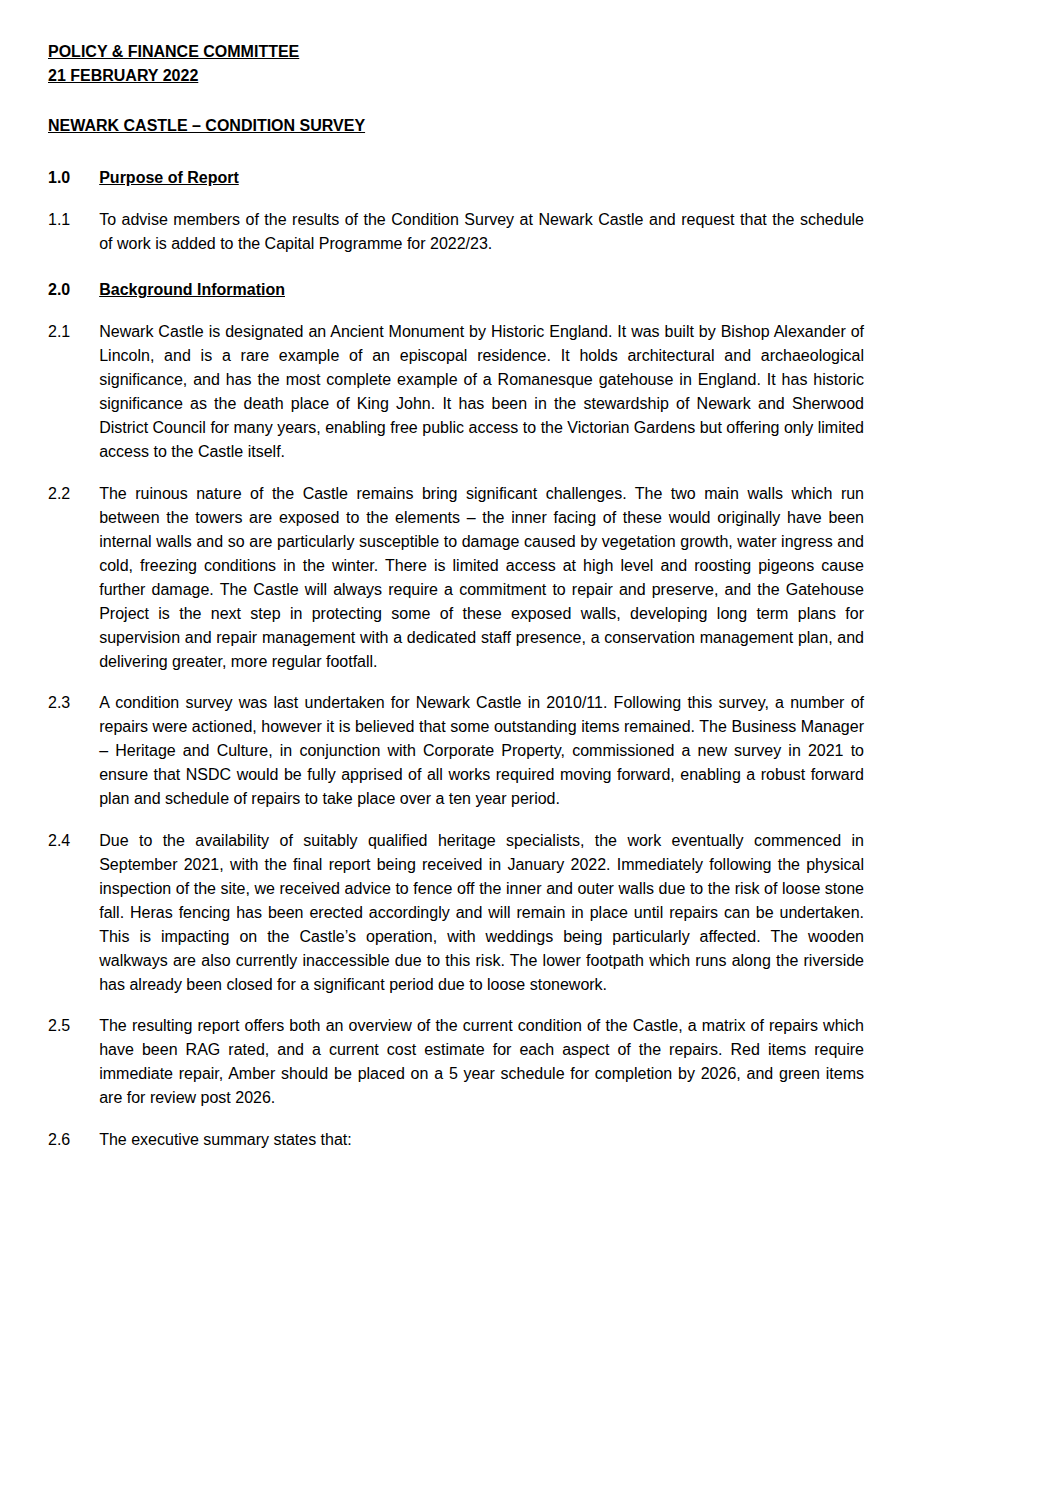POLICY & FINANCE COMMITTEE
21 FEBRUARY 2022
NEWARK CASTLE – CONDITION SURVEY
1.0 Purpose of Report
1.1 To advise members of the results of the Condition Survey at Newark Castle and request that the schedule of work is added to the Capital Programme for 2022/23.
2.0 Background Information
2.1 Newark Castle is designated an Ancient Monument by Historic England. It was built by Bishop Alexander of Lincoln, and is a rare example of an episcopal residence. It holds architectural and archaeological significance, and has the most complete example of a Romanesque gatehouse in England. It has historic significance as the death place of King John. It has been in the stewardship of Newark and Sherwood District Council for many years, enabling free public access to the Victorian Gardens but offering only limited access to the Castle itself.
2.2 The ruinous nature of the Castle remains bring significant challenges. The two main walls which run between the towers are exposed to the elements – the inner facing of these would originally have been internal walls and so are particularly susceptible to damage caused by vegetation growth, water ingress and cold, freezing conditions in the winter. There is limited access at high level and roosting pigeons cause further damage. The Castle will always require a commitment to repair and preserve, and the Gatehouse Project is the next step in protecting some of these exposed walls, developing long term plans for supervision and repair management with a dedicated staff presence, a conservation management plan, and delivering greater, more regular footfall.
2.3 A condition survey was last undertaken for Newark Castle in 2010/11. Following this survey, a number of repairs were actioned, however it is believed that some outstanding items remained. The Business Manager – Heritage and Culture, in conjunction with Corporate Property, commissioned a new survey in 2021 to ensure that NSDC would be fully apprised of all works required moving forward, enabling a robust forward plan and schedule of repairs to take place over a ten year period.
2.4 Due to the availability of suitably qualified heritage specialists, the work eventually commenced in September 2021, with the final report being received in January 2022. Immediately following the physical inspection of the site, we received advice to fence off the inner and outer walls due to the risk of loose stone fall. Heras fencing has been erected accordingly and will remain in place until repairs can be undertaken. This is impacting on the Castle’s operation, with weddings being particularly affected. The wooden walkways are also currently inaccessible due to this risk. The lower footpath which runs along the riverside has already been closed for a significant period due to loose stonework.
2.5 The resulting report offers both an overview of the current condition of the Castle, a matrix of repairs which have been RAG rated, and a current cost estimate for each aspect of the repairs. Red items require immediate repair, Amber should be placed on a 5 year schedule for completion by 2026, and green items are for review post 2026.
2.6 The executive summary states that: